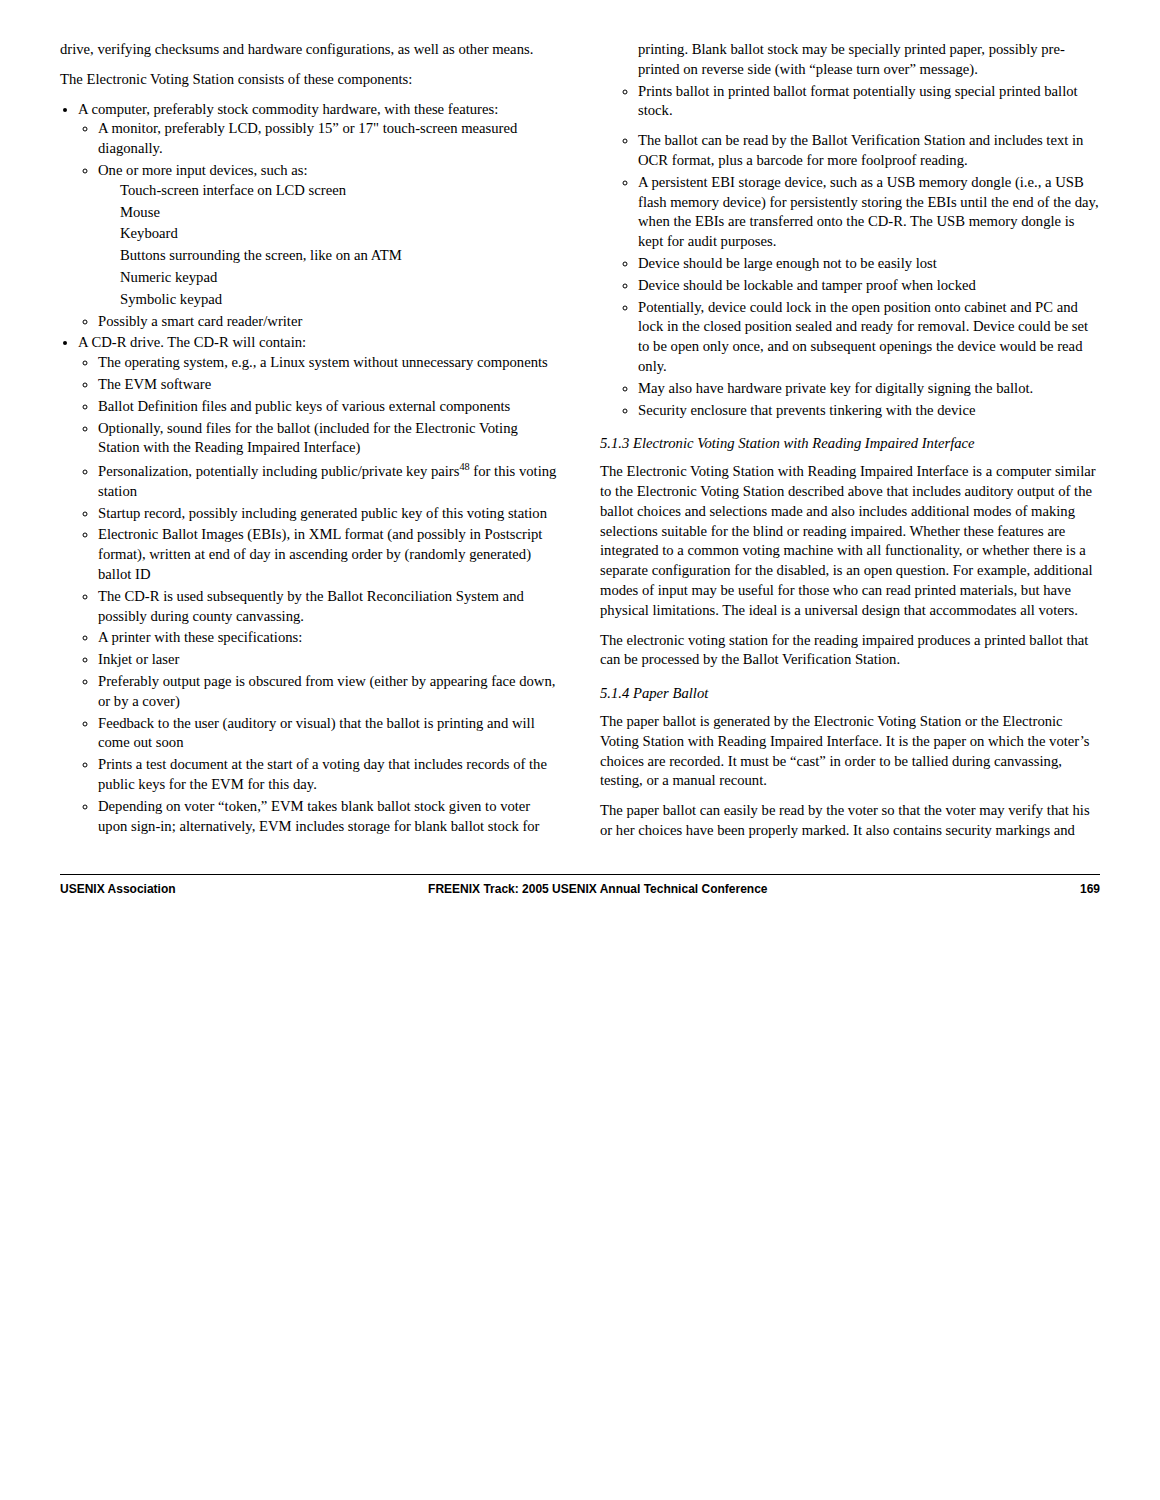drive, verifying checksums and hardware configurations, as well as other means.
The Electronic Voting Station consists of these components:
A computer, preferably stock commodity hardware, with these features:
A monitor, preferably LCD, possibly 15” or 17" touch-screen measured diagonally.
One or more input devices, such as:
Touch-screen interface on LCD screen
Mouse
Keyboard
Buttons surrounding the screen, like on an ATM
Numeric keypad
Symbolic keypad
Possibly a smart card reader/writer
A CD-R drive. The CD-R will contain:
The operating system, e.g., a Linux system without unnecessary components
The EVM software
Ballot Definition files and public keys of various external components
Optionally, sound files for the ballot (included for the Electronic Voting Station with the Reading Impaired Interface)
Personalization, potentially including public/private key pairs48 for this voting station
Startup record, possibly including generated public key of this voting station
Electronic Ballot Images (EBIs), in XML format (and possibly in Postscript format), written at end of day in ascending order by (randomly generated) ballot ID
The CD-R is used subsequently by the Ballot Reconciliation System and possibly during county canvassing.
A printer with these specifications:
Inkjet or laser
Preferably output page is obscured from view (either by appearing face down, or by a cover)
Feedback to the user (auditory or visual) that the ballot is printing and will come out soon
Prints a test document at the start of a voting day that includes records of the public keys for the EVM for this day.
Depending on voter “token,” EVM takes blank ballot stock given to voter upon sign-in; alternatively, EVM includes storage for blank ballot stock for printing. Blank ballot stock may be specially printed paper, possibly pre-printed on reverse side (with “please turn over” message).
Prints ballot in printed ballot format potentially using special printed ballot stock.
The ballot can be read by the Ballot Verification Station and includes text in OCR format, plus a barcode for more foolproof reading.
A persistent EBI storage device, such as a USB memory dongle (i.e., a USB flash memory device) for persistently storing the EBIs until the end of the day, when the EBIs are transferred onto the CD-R. The USB memory dongle is kept for audit purposes.
Device should be large enough not to be easily lost
Device should be lockable and tamper proof when locked
Potentially, device could lock in the open position onto cabinet and PC and lock in the closed position sealed and ready for removal. Device could be set to be open only once, and on subsequent openings the device would be read only.
May also have hardware private key for digitally signing the ballot.
Security enclosure that prevents tinkering with the device
5.1.3 Electronic Voting Station with Reading Impaired Interface
The Electronic Voting Station with Reading Impaired Interface is a computer similar to the Electronic Voting Station described above that includes auditory output of the ballot choices and selections made and also includes additional modes of making selections suitable for the blind or reading impaired. Whether these features are integrated to a common voting machine with all functionality, or whether there is a separate configuration for the disabled, is an open question. For example, additional modes of input may be useful for those who can read printed materials, but have physical limitations. The ideal is a universal design that accommodates all voters.
The electronic voting station for the reading impaired produces a printed ballot that can be processed by the Ballot Verification Station.
5.1.4 Paper Ballot
The paper ballot is generated by the Electronic Voting Station or the Electronic Voting Station with Reading Impaired Interface. It is the paper on which the voter’s choices are recorded. It must be “cast” in order to be tallied during canvassing, testing, or a manual recount.
The paper ballot can easily be read by the voter so that the voter may verify that his or her choices have been properly marked. It also contains security markings and
USENIX Association FREENIX Track: 2005 USENIX Annual Technical Conference 169